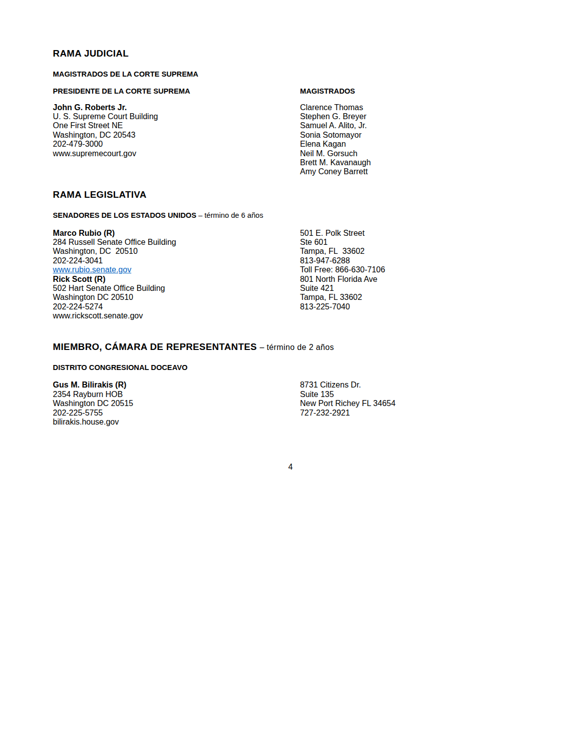RAMA JUDICIAL
MAGISTRADOS DE LA CORTE SUPREMA
| PRESIDENTE DE LA CORTE SUPREMA | MAGISTRADOS |
| John G. Roberts Jr. U. S. Supreme Court Building One First Street NE Washington, DC 20543 202-479-3000 www.supremecourt.gov | Clarence Thomas Stephen G. Breyer Samuel A. Alito, Jr. Sonia Sotomayor Elena Kagan Neil M. Gorsuch Brett M. Kavanaugh Amy Coney Barrett |
RAMA LEGISLATIVA
SENADORES DE LOS ESTADOS UNIDOS – término de 6 años
| Marco Rubio (R) 284 Russell Senate Office Building Washington, DC 20510 202-224-3041 www.rubio.senate.gov | 501 E. Polk Street Ste 601 Tampa, FL 33602 813-947-6288 Toll Free: 866-630-7106 |
| Rick Scott (R) 502 Hart Senate Office Building Washington DC 20510 202-224-5274 www.rickscott.senate.gov | 801 North Florida Ave Suite 421 Tampa, FL 33602 813-225-7040 |
MIEMBRO, CÁMARA DE REPRESENTANTES – término de 2 años
DISTRITO CONGRESIONAL DOCEAVO
| Gus M. Bilirakis (R) 2354 Rayburn HOB Washington DC 20515 202-225-5755 bilirakis.house.gov | 8731 Citizens Dr. Suite 135 New Port Richey FL 34654 727-232-2921 |
4